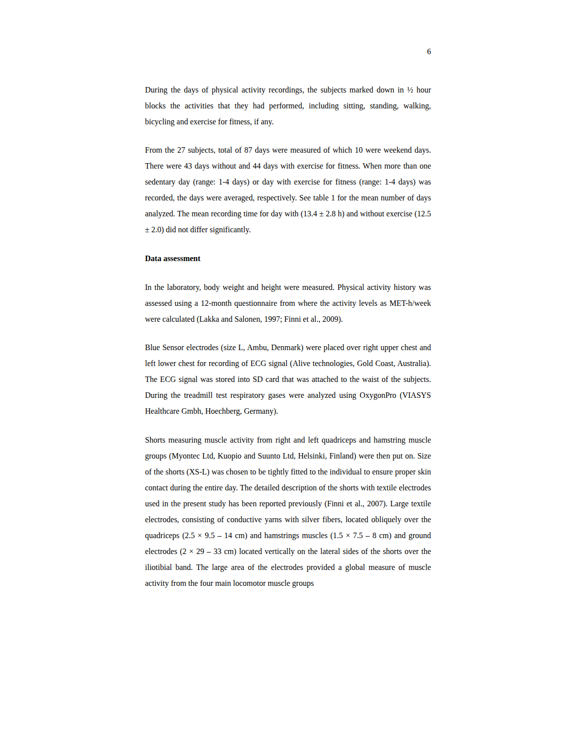6
During the days of physical activity recordings, the subjects marked down in ½ hour blocks the activities that they had performed, including sitting, standing, walking, bicycling and exercise for fitness, if any.
From the 27 subjects, total of 87 days were measured of which 10 were weekend days. There were 43 days without and 44 days with exercise for fitness. When more than one sedentary day (range: 1-4 days) or day with exercise for fitness (range: 1-4 days) was recorded, the days were averaged, respectively. See table 1 for the mean number of days analyzed. The mean recording time for day with (13.4 ± 2.8 h) and without exercise (12.5 ± 2.0) did not differ significantly.
Data assessment
In the laboratory, body weight and height were measured. Physical activity history was assessed using a 12-month questionnaire from where the activity levels as MET-h/week were calculated (Lakka and Salonen, 1997; Finni et al., 2009).
Blue Sensor electrodes (size L, Ambu, Denmark) were placed over right upper chest and left lower chest for recording of ECG signal (Alive technologies, Gold Coast, Australia). The ECG signal was stored into SD card that was attached to the waist of the subjects. During the treadmill test respiratory gases were analyzed using OxygonPro (VIASYS Healthcare Gmbh, Hoechberg, Germany).
Shorts measuring muscle activity from right and left quadriceps and hamstring muscle groups (Myontec Ltd, Kuopio and Suunto Ltd, Helsinki, Finland) were then put on. Size of the shorts (XS-L) was chosen to be tightly fitted to the individual to ensure proper skin contact during the entire day. The detailed description of the shorts with textile electrodes used in the present study has been reported previously (Finni et al., 2007). Large textile electrodes, consisting of conductive yarns with silver fibers, located obliquely over the quadriceps (2.5 × 9.5 – 14 cm) and hamstrings muscles (1.5 × 7.5 – 8 cm) and ground electrodes (2 × 29 – 33 cm) located vertically on the lateral sides of the shorts over the iliotibial band. The large area of the electrodes provided a global measure of muscle activity from the four main locomotor muscle groups